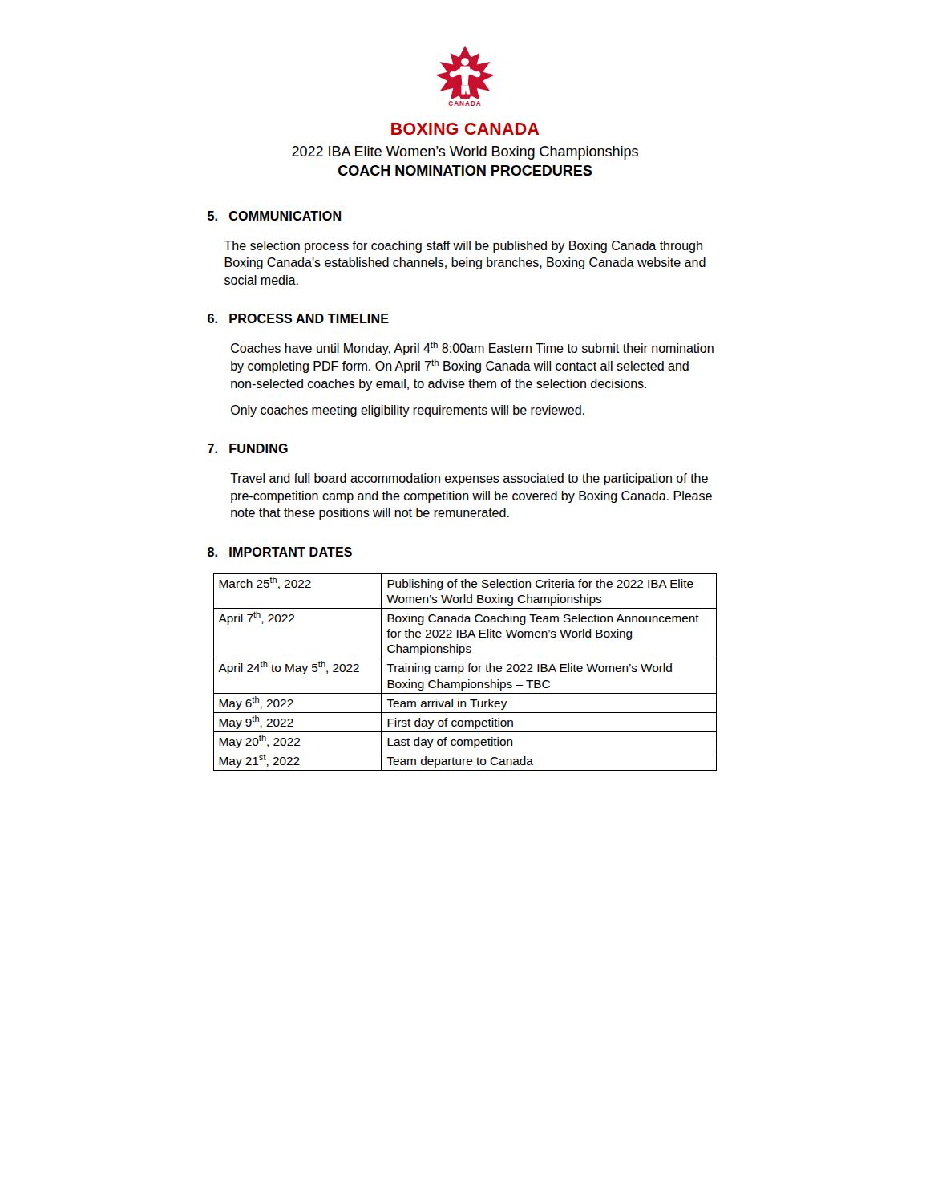CANADA
BOXING CANADA
2022 IBA Elite Women’s World Boxing Championships
COACH NOMINATION PROCEDURES
5. COMMUNICATION
The selection process for coaching staff will be published by Boxing Canada through Boxing Canada's established channels, being branches, Boxing Canada website and social media.
6. PROCESS AND TIMELINE
Coaches have until Monday, April 4th 8:00am Eastern Time to submit their nomination by completing PDF form. On April 7th Boxing Canada will contact all selected and non-selected coaches by email, to advise them of the selection decisions.
Only coaches meeting eligibility requirements will be reviewed.
7. FUNDING
Travel and full board accommodation expenses associated to the participation of the pre-competition camp and the competition will be covered by Boxing Canada. Please note that these positions will not be remunerated.
8. IMPORTANT DATES
| March 25 th , 2022 | Publishing of the Selection Criteria for the 2022 IBA Elite Women’s World Boxing Championships |
| April 7 th , 2022 | Boxing Canada Coaching Team Selection Announcement for the 2022 IBA Elite Women’s World Boxing Championships |
| April 24 th to May 5 th , 2022 | Training camp for the 2022 IBA Elite Women’s World Boxing Championships – TBC |
| May 6 th , 2022 | Team arrival in Turkey |
| May 9 th , 2022 | First day of competition |
| May 20 th , 2022 | Last day of competition |
| May 21 st , 2022 | Team departure to Canada |